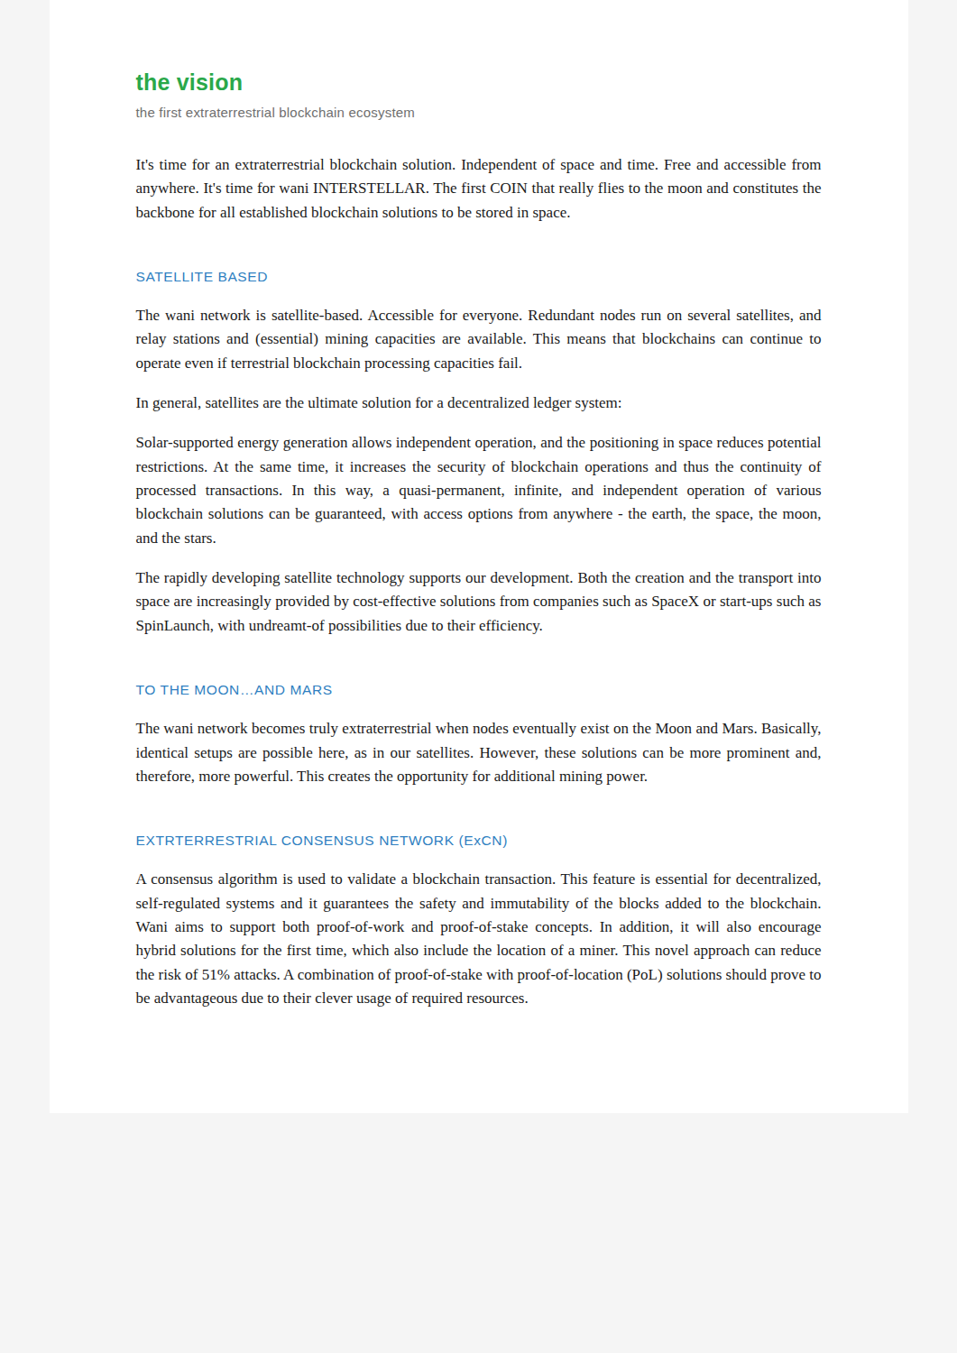the vision
the first extraterrestrial blockchain ecosystem
It's time for an extraterrestrial blockchain solution. Independent of space and time. Free and accessible from anywhere. It's time for wani INTERSTELLAR. The first COIN that really flies to the moon and constitutes the backbone for all established blockchain solutions to be stored in space.
SATELLITE BASED
The wani network is satellite-based. Accessible for everyone. Redundant nodes run on several satellites, and relay stations and (essential) mining capacities are available. This means that blockchains can continue to operate even if terrestrial blockchain processing capacities fail.
In general, satellites are the ultimate solution for a decentralized ledger system:
Solar-supported energy generation allows independent operation, and the positioning in space reduces potential restrictions. At the same time, it increases the security of blockchain operations and thus the continuity of processed transactions. In this way, a quasi-permanent, infinite, and independent operation of various blockchain solutions can be guaranteed, with access options from anywhere - the earth, the space, the moon, and the stars.
The rapidly developing satellite technology supports our development. Both the creation and the transport into space are increasingly provided by cost-effective solutions from companies such as SpaceX or start-ups such as SpinLaunch, with undreamt-of possibilities due to their efficiency.
TO THE MOON…AND MARS
The wani network becomes truly extraterrestrial when nodes eventually exist on the Moon and Mars. Basically, identical setups are possible here, as in our satellites. However, these solutions can be more prominent and, therefore, more powerful. This creates the opportunity for additional mining power.
EXTRTERRESTRIAL CONSENSUS NETWORK (ExCN)
A consensus algorithm is used to validate a blockchain transaction. This feature is essential for decentralized, self-regulated systems and it guarantees the safety and immutability of the blocks added to the blockchain. Wani aims to support both proof-of-work and proof-of-stake concepts. In addition, it will also encourage hybrid solutions for the first time, which also include the location of a miner. This novel approach can reduce the risk of 51% attacks. A combination of proof-of-stake with proof-of-location (PoL) solutions should prove to be advantageous due to their clever usage of required resources.